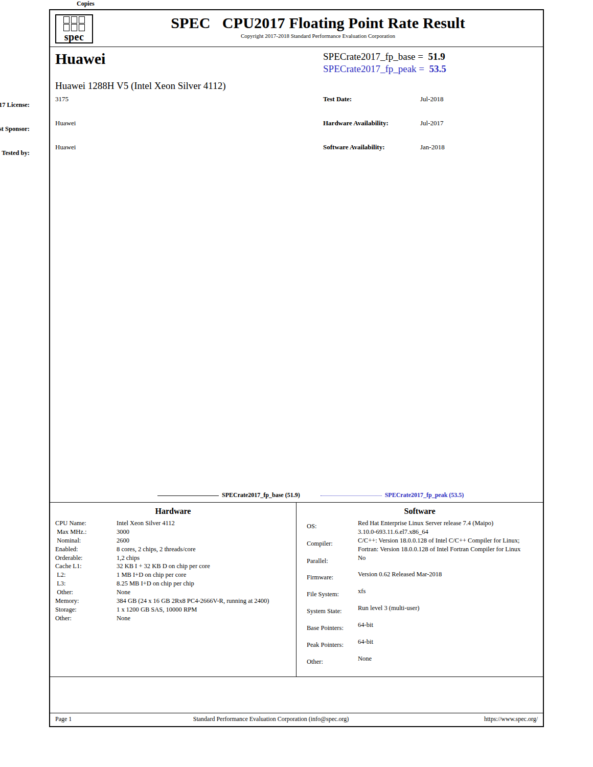spec
SPEC CPU2017 Floating Point Rate Result
Copyright 2017-2018 Standard Performance Evaluation Corporation
Huawei
Huawei 1288H V5 (Intel Xeon Silver 4112)
SPECrate2017_fp_base = 51.9
SPECrate2017_fp_peak = 53.5
CPU2017 License:
3175
Test Sponsor:
Huawei
Tested by:
Huawei
Test Date:
Jul-2018
Hardware Availability:
Jul-2017
Software Availability:
Jan-2018
Copies
SPECrate2017_fp_base (51.9)
SPECrate2017_fp_peak (53.5)
Hardware
CPU Name:
Intel Xeon Silver 4112
Max MHz.:
3000
Nominal:
2600
Enabled:
8 cores, 2 chips, 2 threads/core
Orderable:
1,2 chips
Cache L1:
32 KB I + 32 KB D on chip per core
L2:
1 MB I+D on chip per core
L3:
8.25 MB I+D on chip per chip
Other:
None
Memory:
384 GB (24 x 16 GB 2Rx8 PC4-2666V-R, running at 2400)
Storage:
1 x 1200 GB SAS, 10000 RPM
Other:
None
Software
OS:
Red Hat Enterprise Linux Server release 7.4 (Maipo)
3.10.0-693.11.6.el7.x86_64
Compiler:
C/C++: Version 18.0.0.128 of Intel C/C++ Compiler for Linux;
Fortran: Version 18.0.0.128 of Intel Fortran Compiler for Linux
Parallel:
No
Firmware:
Version 0.62 Released Mar-2018
File System:
xfs
System State:
Run level 3 (multi-user)
Base Pointers:
64-bit
Peak Pointers:
64-bit
Other:
None
Page 1
Standard Performance Evaluation Corporation (info@spec.org)
https://www.spec.org/